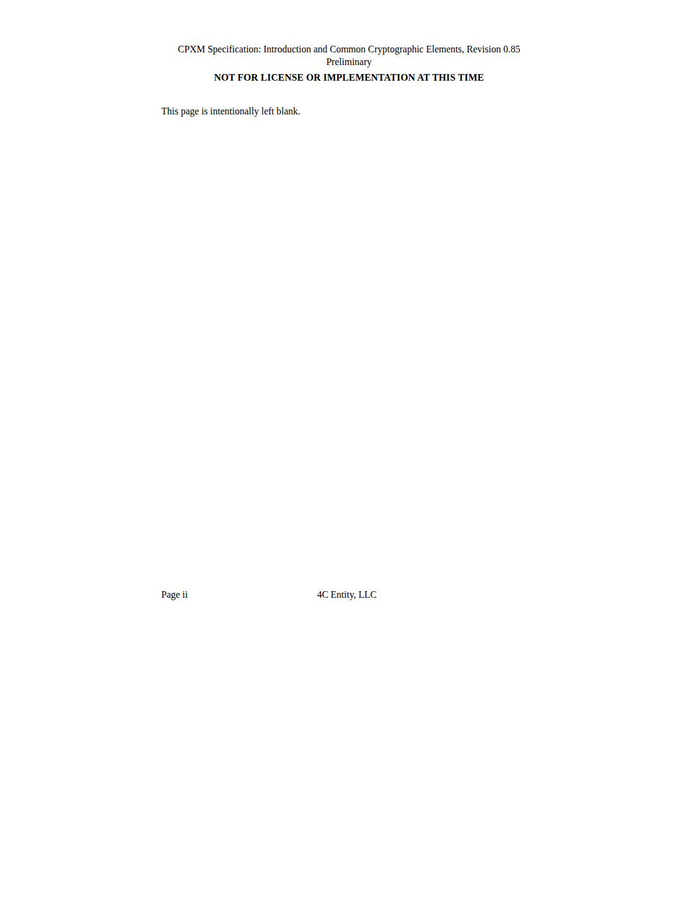CPXM Specification: Introduction and Common Cryptographic Elements, Revision 0.85 Preliminary
NOT FOR LICENSE OR IMPLEMENTATION AT THIS TIME
This page is intentionally left blank.
Page ii 4C Entity, LLC